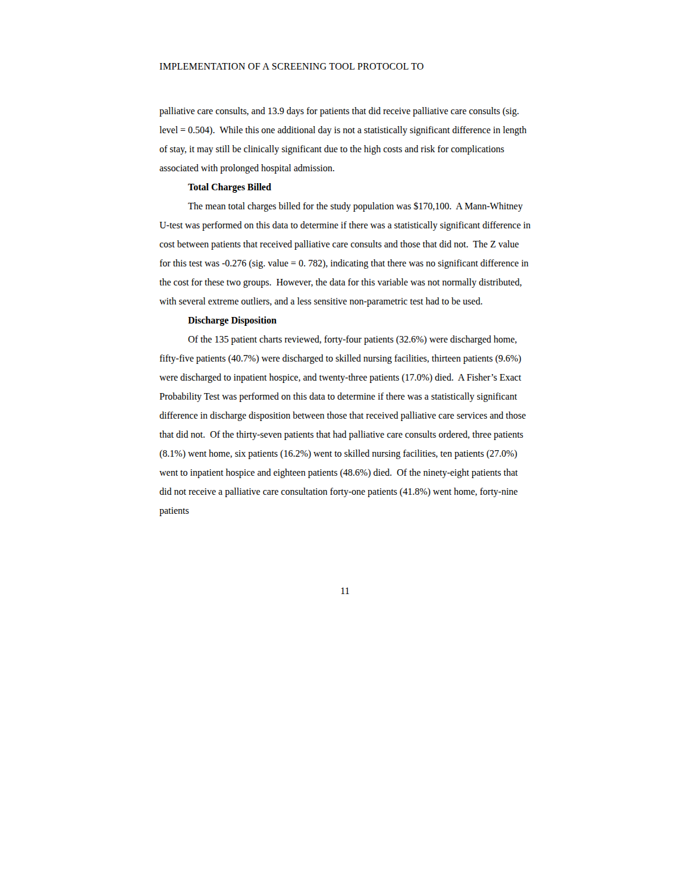Implementation of a Screening Tool Protocol to
palliative care consults, and 13.9 days for patients that did receive palliative care consults (sig. level = 0.504). While this one additional day is not a statistically significant difference in length of stay, it may still be clinically significant due to the high costs and risk for complications associated with prolonged hospital admission.
Total Charges Billed
The mean total charges billed for the study population was $170,100. A Mann-Whitney U-test was performed on this data to determine if there was a statistically significant difference in cost between patients that received palliative care consults and those that did not. The Z value for this test was -0.276 (sig. value = 0. 782), indicating that there was no significant difference in the cost for these two groups. However, the data for this variable was not normally distributed, with several extreme outliers, and a less sensitive non-parametric test had to be used.
Discharge Disposition
Of the 135 patient charts reviewed, forty-four patients (32.6%) were discharged home, fifty-five patients (40.7%) were discharged to skilled nursing facilities, thirteen patients (9.6%) were discharged to inpatient hospice, and twenty-three patients (17.0%) died. A Fisher’s Exact Probability Test was performed on this data to determine if there was a statistically significant difference in discharge disposition between those that received palliative care services and those that did not. Of the thirty-seven patients that had palliative care consults ordered, three patients (8.1%) went home, six patients (16.2%) went to skilled nursing facilities, ten patients (27.0%) went to inpatient hospice and eighteen patients (48.6%) died. Of the ninety-eight patients that did not receive a palliative care consultation forty-one patients (41.8%) went home, forty-nine patients
11